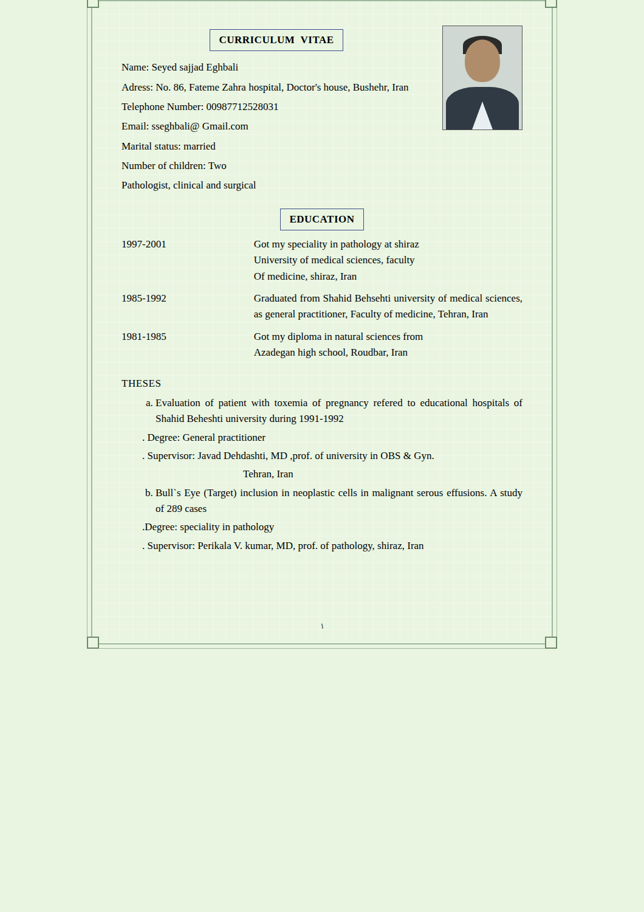CURRICULUM VITAE
Name: Seyed sajjad Eghbali
Adress: No. 86, Fateme Zahra hospital, Doctor's house, Bushehr, Iran
Telephone Number: 00987712528031
Email: sseghbali@ Gmail.com
Marital status: married
Number of children: Two
Pathologist, clinical and surgical
EDUCATION
| 1997-2001 | Got my speciality in pathology at shiraz University of medical sciences, faculty Of medicine, shiraz, Iran |
| 1985-1992 | Graduated from Shahid Behsehti university of medical sciences, as general practitioner, Faculty of medicine, Tehran, Iran |
| 1981-1985 | Got my diploma in natural sciences from Azadegan high school, Roudbar, Iran |
THESES
Evaluation of patient with toxemia of pregnancy refered to educational hospitals of Shahid Beheshti university during 1991-1992
. Degree: General practitioner
. Supervisor: Javad Dehdashti, MD ,prof. of university in OBS & Gyn.
Tehran, Iran
Bull`s Eye (Target) inclusion in neoplastic cells in malignant serous effusions. A study of 289 cases
.Degree: speciality in pathology
. Supervisor: Perikala V. kumar, MD, prof. of pathology, shiraz, Iran
١